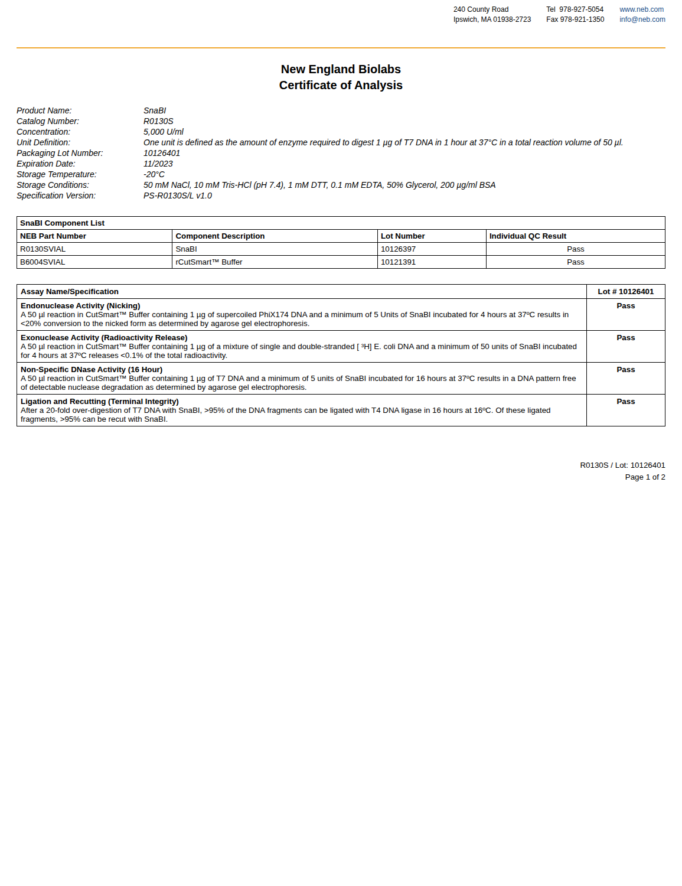240 County Road
Ipswich, MA 01938-2723
Tel 978-927-5054
Fax 978-921-1350
www.neb.com
info@neb.com
New England Biolabs
Certificate of Analysis
| Product Name: | SnaBI |
| Catalog Number: | R0130S |
| Concentration: | 5,000 U/ml |
| Unit Definition: | One unit is defined as the amount of enzyme required to digest 1 µg of T7 DNA in 1 hour at 37°C in a total reaction volume of 50 µl. |
| Packaging Lot Number: | 10126401 |
| Expiration Date: | 11/2023 |
| Storage Temperature: | -20°C |
| Storage Conditions: | 50 mM NaCl, 10 mM Tris-HCl (pH 7.4), 1 mM DTT, 0.1 mM EDTA, 50% Glycerol, 200 µg/ml BSA |
| Specification Version: | PS-R0130S/L v1.0 |
SnaBI Component List
| NEB Part Number | Component Description | Lot Number | Individual QC Result |
| --- | --- | --- | --- |
| R0130SVIAL | SnaBI | 10126397 | Pass |
| B6004SVIAL | rCutSmart™ Buffer | 10121391 | Pass |
| Assay Name/Specification | Lot # 10126401 |
| --- | --- |
| Endonuclease Activity (Nicking) A 50 µl reaction in CutSmart™ Buffer containing 1 µg of supercoiled PhiX174 DNA and a minimum of 5 Units of SnaBI incubated for 4 hours at 37ºC results in <20% conversion to the nicked form as determined by agarose gel electrophoresis. | Pass |
| Exonuclease Activity (Radioactivity Release) A 50 µl reaction in CutSmart™ Buffer containing 1 µg of a mixture of single and double-stranded [ ³H] E. coli DNA and a minimum of 50 units of SnaBI incubated for 4 hours at 37ºC releases <0.1% of the total radioactivity. | Pass |
| Non-Specific DNase Activity (16 Hour) A 50 µl reaction in CutSmart™ Buffer containing 1 µg of T7 DNA and a minimum of 5 units of SnaBI incubated for 16 hours at 37ºC results in a DNA pattern free of detectable nuclease degradation as determined by agarose gel electrophoresis. | Pass |
| Ligation and Recutting (Terminal Integrity) After a 20-fold over-digestion of T7 DNA with SnaBI, >95% of the DNA fragments can be ligated with T4 DNA ligase in 16 hours at 16ºC. Of these ligated fragments, >95% can be recut with SnaBI. | Pass |
R0130S / Lot: 10126401
Page 1 of 2